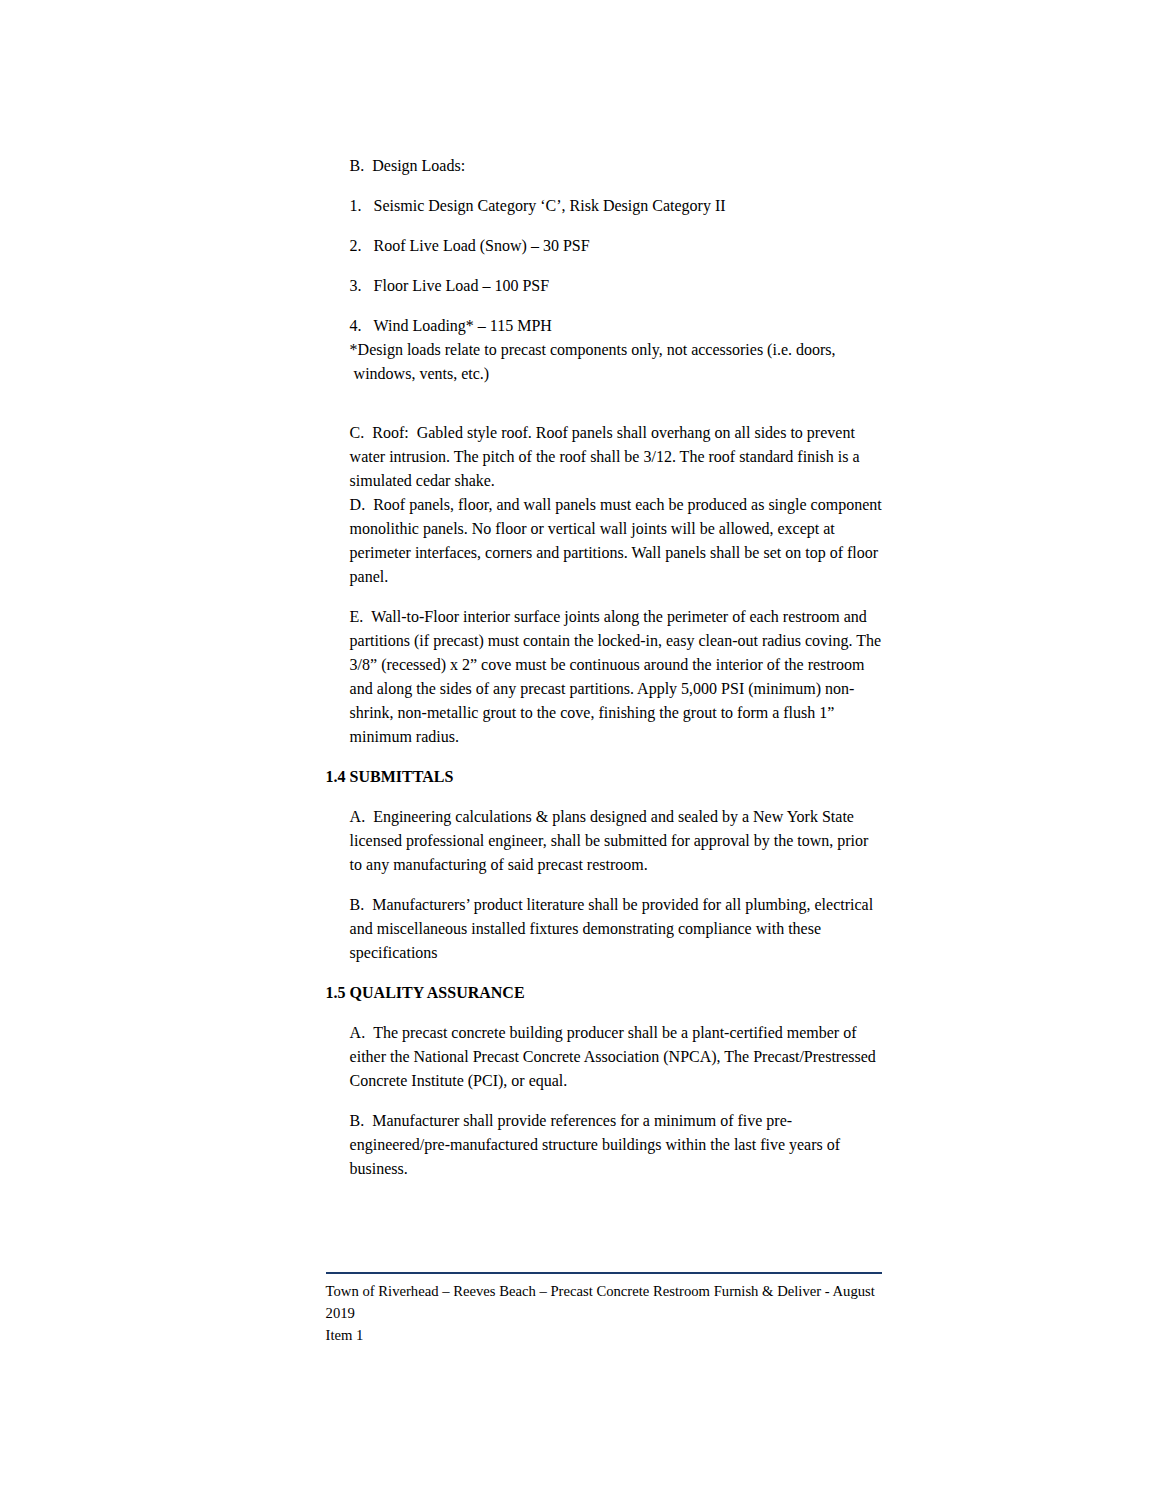B. Design Loads:
1. Seismic Design Category ‘C’, Risk Design Category II
2. Roof Live Load (Snow) – 30 PSF
3. Floor Live Load – 100 PSF
4. Wind Loading* – 115 MPH
*Design loads relate to precast components only, not accessories (i.e. doors,
windows, vents, etc.)
C. Roof: Gabled style roof. Roof panels shall overhang on all sides to prevent water intrusion. The pitch of the roof shall be 3/12. The roof standard finish is a simulated cedar shake.
D. Roof panels, floor, and wall panels must each be produced as single component monolithic panels. No floor or vertical wall joints will be allowed, except at perimeter interfaces, corners and partitions. Wall panels shall be set on top of floor panel.
E. Wall-to-Floor interior surface joints along the perimeter of each restroom and partitions (if precast) must contain the locked-in, easy clean-out radius coving. The 3/8” (recessed) x 2” cove must be continuous around the interior of the restroom and along the sides of any precast partitions. Apply 5,000 PSI (minimum) non-shrink, non-metallic grout to the cove, finishing the grout to form a flush 1” minimum radius.
1.4 SUBMITTALS
A. Engineering calculations & plans designed and sealed by a New York State licensed professional engineer, shall be submitted for approval by the town, prior to any manufacturing of said precast restroom.
B. Manufacturers’ product literature shall be provided for all plumbing, electrical and miscellaneous installed fixtures demonstrating compliance with these specifications
1.5 QUALITY ASSURANCE
A. The precast concrete building producer shall be a plant-certified member of either the National Precast Concrete Association (NPCA), The Precast/Prestressed Concrete Institute (PCI), or equal.
B. Manufacturer shall provide references for a minimum of five pre-engineered/pre-manufactured structure buildings within the last five years of business.
Town of Riverhead – Reeves Beach – Precast Concrete Restroom Furnish & Deliver - August 2019
Item 1